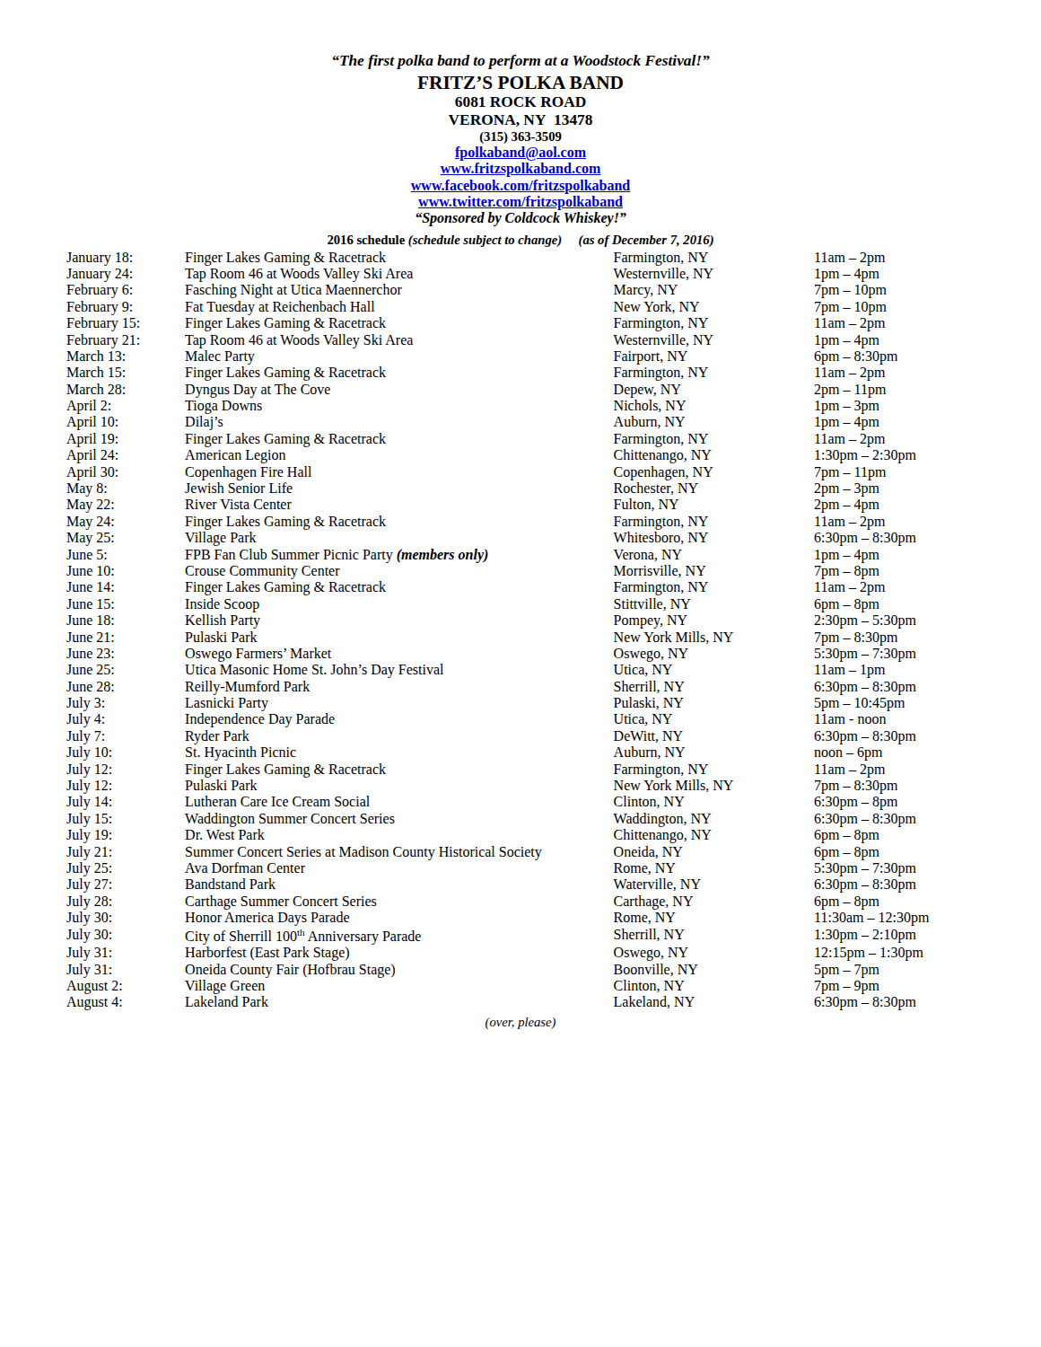“The first polka band to perform at a Woodstock Festival!”
FRITZ’S POLKA BAND
6081 ROCK ROAD
VERONA, NY 13478
(315) 363-3509
fpolkaband@aol.com
www.fritzspolkaband.com
www.facebook.com/fritzspolkaband
www.twitter.com/fritzspolkaband
“Sponsored by Coldcock Whiskey!”
2016 schedule (schedule subject to change) (as of December 7, 2016)
| January 18: | Finger Lakes Gaming & Racetrack | Farmington, NY | 11am – 2pm |
| January 24: | Tap Room 46 at Woods Valley Ski Area | Westernville, NY | 1pm – 4pm |
| February 6: | Fasching Night at Utica Maennerchor | Marcy, NY | 7pm – 10pm |
| February 9: | Fat Tuesday at Reichenbach Hall | New York, NY | 7pm – 10pm |
| February 15: | Finger Lakes Gaming & Racetrack | Farmington, NY | 11am – 2pm |
| February 21: | Tap Room 46 at Woods Valley Ski Area | Westernville, NY | 1pm – 4pm |
| March 13: | Malec Party | Fairport, NY | 6pm – 8:30pm |
| March 15: | Finger Lakes Gaming & Racetrack | Farmington, NY | 11am – 2pm |
| March 28: | Dyngus Day at The Cove | Depew, NY | 2pm – 11pm |
| April 2: | Tioga Downs | Nichols, NY | 1pm – 3pm |
| April 10: | Dilaj’s | Auburn, NY | 1pm – 4pm |
| April 19: | Finger Lakes Gaming & Racetrack | Farmington, NY | 11am – 2pm |
| April 24: | American Legion | Chittenango, NY | 1:30pm – 2:30pm |
| April 30: | Copenhagen Fire Hall | Copenhagen, NY | 7pm – 11pm |
| May 8: | Jewish Senior Life | Rochester, NY | 2pm – 3pm |
| May 22: | River Vista Center | Fulton, NY | 2pm – 4pm |
| May 24: | Finger Lakes Gaming & Racetrack | Farmington, NY | 11am – 2pm |
| May 25: | Village Park | Whitesboro, NY | 6:30pm – 8:30pm |
| June 5: | FPB Fan Club Summer Picnic Party (members only) | Verona, NY | 1pm – 4pm |
| June 10: | Crouse Community Center | Morrisville, NY | 7pm – 8pm |
| June 14: | Finger Lakes Gaming & Racetrack | Farmington, NY | 11am – 2pm |
| June 15: | Inside Scoop | Stittville, NY | 6pm – 8pm |
| June 18: | Kellish Party | Pompey, NY | 2:30pm – 5:30pm |
| June 21: | Pulaski Park | New York Mills, NY | 7pm – 8:30pm |
| June 23: | Oswego Farmers’ Market | Oswego, NY | 5:30pm – 7:30pm |
| June 25: | Utica Masonic Home St. John’s Day Festival | Utica, NY | 11am – 1pm |
| June 28: | Reilly-Mumford Park | Sherrill, NY | 6:30pm – 8:30pm |
| July 3: | Lasnicki Party | Pulaski, NY | 5pm – 10:45pm |
| July 4: | Independence Day Parade | Utica, NY | 11am - noon |
| July 7: | Ryder Park | DeWitt, NY | 6:30pm – 8:30pm |
| July 10: | St. Hyacinth Picnic | Auburn, NY | noon – 6pm |
| July 12: | Finger Lakes Gaming & Racetrack | Farmington, NY | 11am – 2pm |
| July 12: | Pulaski Park | New York Mills, NY | 7pm – 8:30pm |
| July 14: | Lutheran Care Ice Cream Social | Clinton, NY | 6:30pm – 8pm |
| July 15: | Waddington Summer Concert Series | Waddington, NY | 6:30pm – 8:30pm |
| July 19: | Dr. West Park | Chittenango, NY | 6pm – 8pm |
| July 21: | Summer Concert Series at Madison County Historical Society | Oneida, NY | 6pm – 8pm |
| July 25: | Ava Dorfman Center | Rome, NY | 5:30pm – 7:30pm |
| July 27: | Bandstand Park | Waterville, NY | 6:30pm – 8:30pm |
| July 28: | Carthage Summer Concert Series | Carthage, NY | 6pm – 8pm |
| July 30: | Honor America Days Parade | Rome, NY | 11:30am – 12:30pm |
| July 30: | City of Sherrill 100 th Anniversary Parade | Sherrill, NY | 1:30pm – 2:10pm |
| July 31: | Harborfest (East Park Stage) | Oswego, NY | 12:15pm – 1:30pm |
| July 31: | Oneida County Fair (Hofbrau Stage) | Boonville, NY | 5pm – 7pm |
| August 2: | Village Green | Clinton, NY | 7pm – 9pm |
| August 4: | Lakeland Park | Lakeland, NY | 6:30pm – 8:30pm |
(over, please)